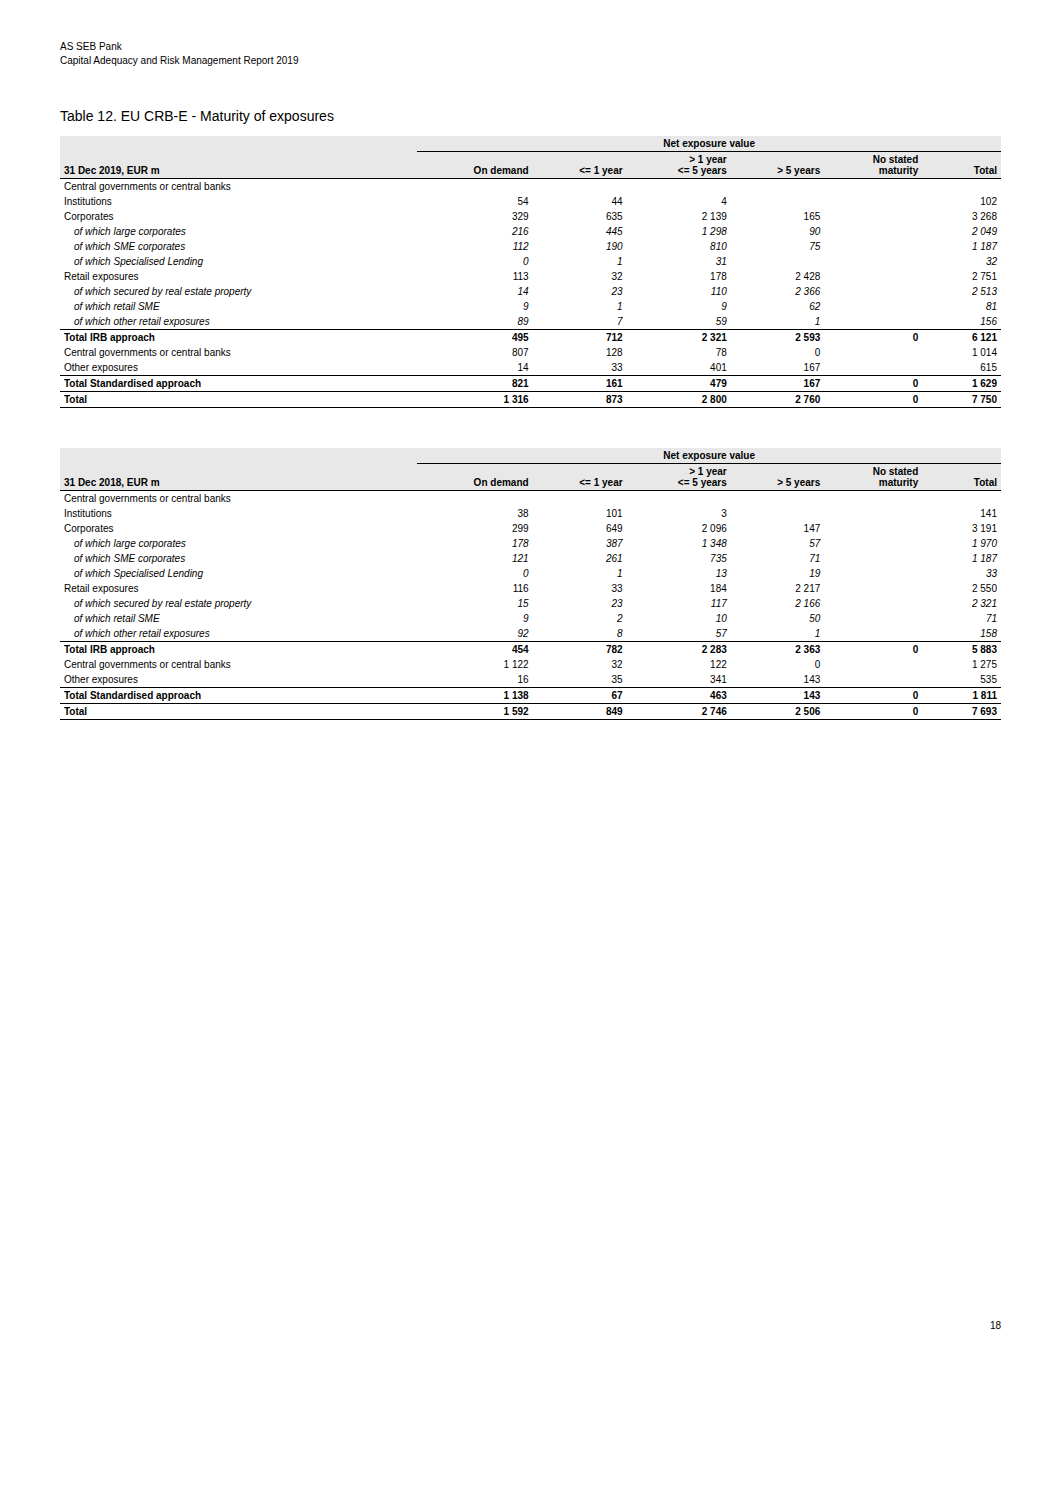AS SEB Pank
Capital Adequacy and Risk Management Report 2019
Table 12. EU CRB-E - Maturity of exposures
| | Net exposure value |
| --- | --- |
| 31 Dec 2019, EUR m | On demand | <= 1 year | > 1 year <= 5 years | > 5 years | No stated maturity | Total |
| Central governments or central banks | | | | | | |
| Institutions | 54 | 44 | 4 | | | 102 |
| Corporates | 329 | 635 | 2 139 | 165 | | 3 268 |
| of which large corporates | 216 | 445 | 1 298 | 90 | | 2 049 |
| of which SME corporates | 112 | 190 | 810 | 75 | | 1 187 |
| of which Specialised Lending | 0 | 1 | 31 | | | 32 |
| Retail exposures | 113 | 32 | 178 | 2 428 | | 2 751 |
| of which secured by real estate property | 14 | 23 | 110 | 2 366 | | 2 513 |
| of which retail SME | 9 | 1 | 9 | 62 | | 81 |
| of which other retail exposures | 89 | 7 | 59 | 1 | | 156 |
| Total IRB approach | 495 | 712 | 2 321 | 2 593 | 0 | 6 121 |
| Central governments or central banks | 807 | 128 | 78 | 0 | | 1 014 |
| Other exposures | 14 | 33 | 401 | 167 | | 615 |
| Total Standardised approach | 821 | 161 | 479 | 167 | 0 | 1 629 |
| Total | 1 316 | 873 | 2 800 | 2 760 | 0 | 7 750 |
| | Net exposure value |
| --- | --- |
| 31 Dec 2018, EUR m | On demand | <= 1 year | > 1 year <= 5 years | > 5 years | No stated maturity | Total |
| Central governments or central banks | | | | | | |
| Institutions | 38 | 101 | 3 | | | 141 |
| Corporates | 299 | 649 | 2 096 | 147 | | 3 191 |
| of which large corporates | 178 | 387 | 1 348 | 57 | | 1 970 |
| of which SME corporates | 121 | 261 | 735 | 71 | | 1 187 |
| of which Specialised Lending | 0 | 1 | 13 | 19 | | 33 |
| Retail exposures | 116 | 33 | 184 | 2 217 | | 2 550 |
| of which secured by real estate property | 15 | 23 | 117 | 2 166 | | 2 321 |
| of which retail SME | 9 | 2 | 10 | 50 | | 71 |
| of which other retail exposures | 92 | 8 | 57 | 1 | | 158 |
| Total IRB approach | 454 | 782 | 2 283 | 2 363 | 0 | 5 883 |
| Central governments or central banks | 1 122 | 32 | 122 | 0 | | 1 275 |
| Other exposures | 16 | 35 | 341 | 143 | | 535 |
| Total Standardised approach | 1 138 | 67 | 463 | 143 | 0 | 1 811 |
| Total | 1 592 | 849 | 2 746 | 2 506 | 0 | 7 693 |
18